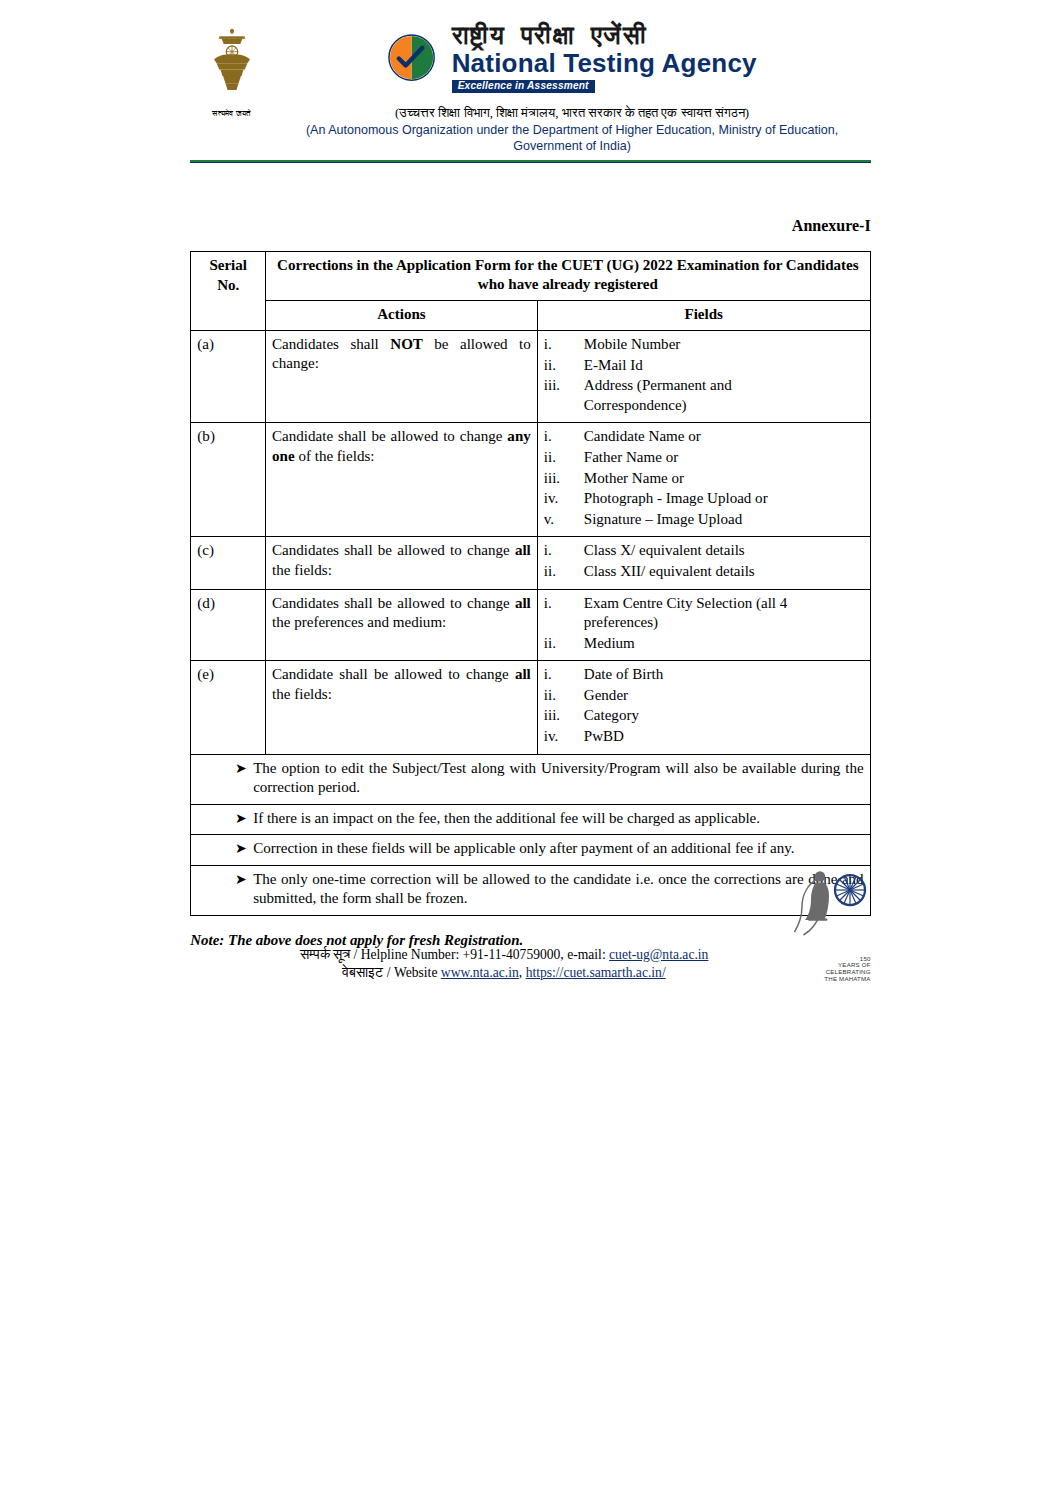सत्यमेव जयते
राष्ट्रीय परीक्षा एजेंसी
National Testing Agency
Excellence in Assessment
(उच्चत्तर शिक्षा विभाग, शिक्षा मंत्रालय, भारत सरकार के तहत एक स्वायत्त संगठन)
(An Autonomous Organization under the Department of Higher Education, Ministry of Education, Government of India)
Annexure-I
| Serial No. | Corrections in the Application Form for the CUET (UG) 2022 Examination for Candidates who have already registered |
| --- | --- |
| Actions | Fields |
| (a) | Candidates shall NOT be allowed to change: | i. Mobile Number ii. E-Mail Id iii. Address (Permanent and Correspondence) |
| (b) | Candidate shall be allowed to change any one of the fields: | i. Candidate Name or ii. Father Name or iii. Mother Name or iv. Photograph - Image Upload or v. Signature – Image Upload |
| (c) | Candidates shall be allowed to change all the fields: | i. Class X/ equivalent details ii. Class XII/ equivalent details |
| (d) | Candidates shall be allowed to change all the preferences and medium: | i. Exam Centre City Selection (all 4 preferences) ii. Medium |
| (e) | Candidate shall be allowed to change all the fields: | i. Date of Birth ii. Gender iii. Category iv. PwBD |
| ➤ The option to edit the Subject/Test along with University/Program will also be available during the correction period. |
| ➤ If there is an impact on the fee, then the additional fee will be charged as applicable. |
| ➤ Correction in these fields will be applicable only after payment of an additional fee if any. |
| ➤ The only one-time correction will be allowed to the candidate i.e. once the corrections are done and submitted, the form shall be frozen. |
Note: The above does not apply for fresh Registration.
सम्पर्क सूत्र / Helpline Number: +91-11-40759000, e-mail: cuet-ug@nta.ac.in
वेबसाइट / Website www.nta.ac.in, https://cuet.samarth.ac.in/
150
YEARS OF
CELEBRATING
THE MAHATMA